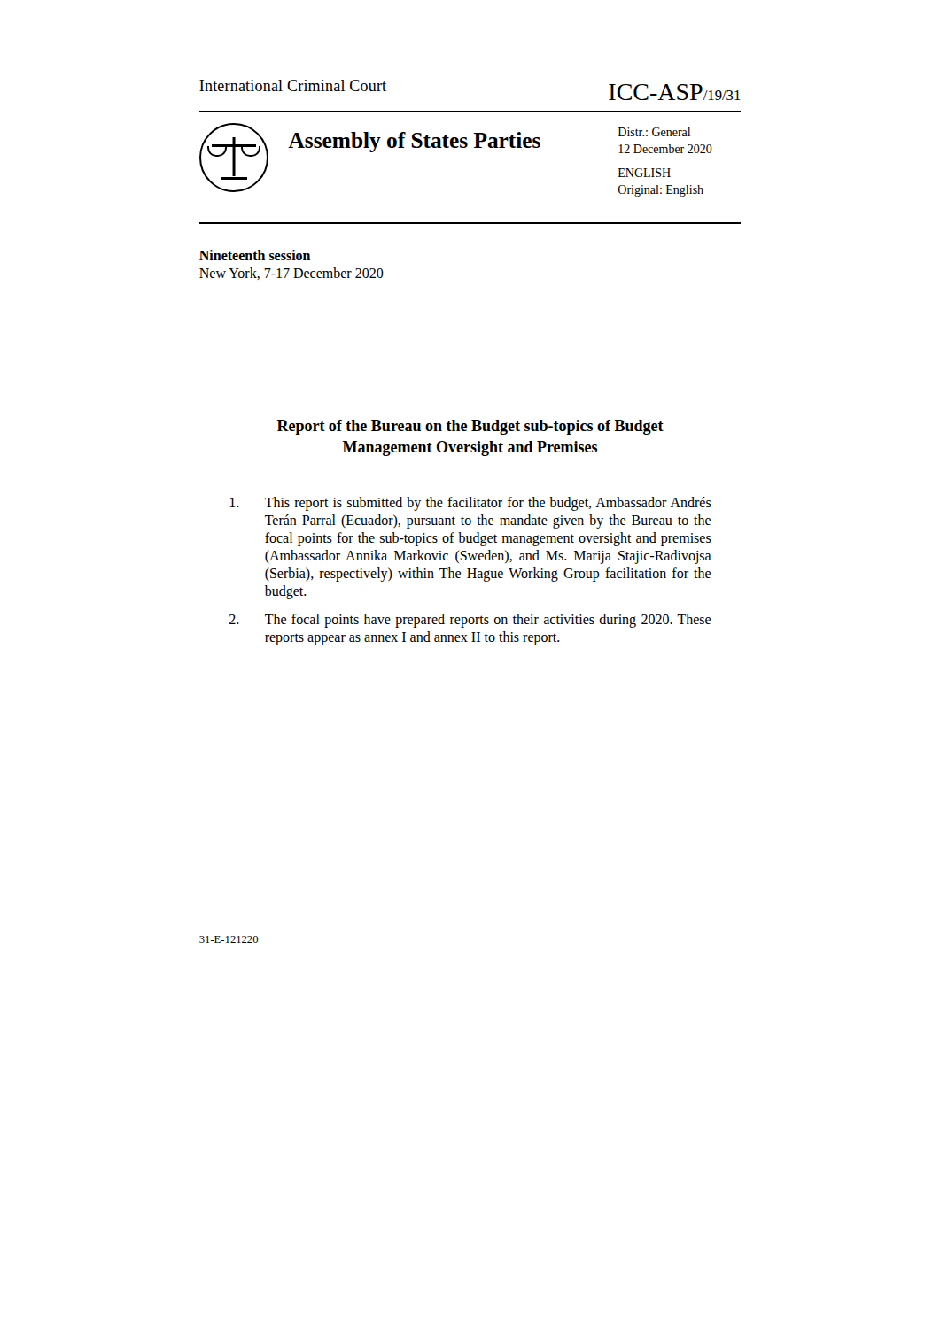| International Criminal Court | ICC-ASP /19/31 |
| | Assembly of States Parties | Distr.: General 12 December 2020 ENGLISH Original: English |
Nineteenth session
New York, 7-17 December 2020
Report of the Bureau on the Budget sub-topics of Budget Management Oversight and Premises
1. This report is submitted by the facilitator for the budget, Ambassador Andrés Terán Parral (Ecuador), pursuant to the mandate given by the Bureau to the focal points for the sub-topics of budget management oversight and premises (Ambassador Annika Markovic (Sweden), and Ms. Marija Stajic-Radivojsa (Serbia), respectively) within The Hague Working Group facilitation for the budget.
2. The focal points have prepared reports on their activities during 2020. These reports appear as annex I and annex II to this report.
31-E-121220